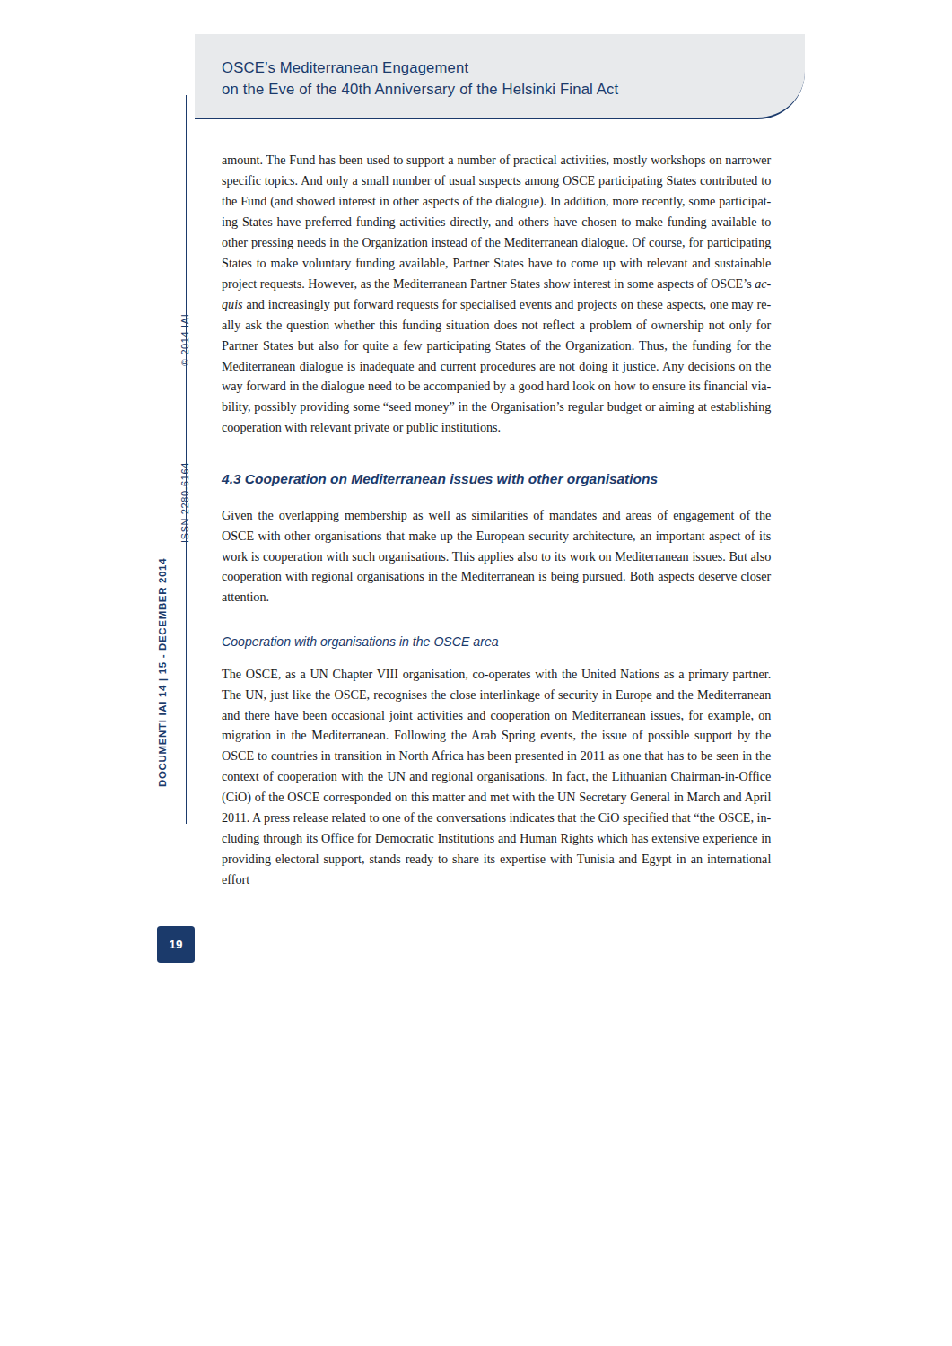DOCUMENTI IAI 14 | 15 - DECEMBER 2014
ISSN 2280-6164
© 2014 IAI
OSCE’s Mediterranean Engagement
on the Eve of the 40th Anniversary of the Helsinki Final Act
amount. The Fund has been used to support a number of practical activities, mostly workshops on narrower specific topics. And only a small number of usual suspects among OSCE participating States contributed to the Fund (and showed interest in other aspects of the dialogue). In addition, more recently, some participating States have preferred funding activities directly, and others have chosen to make funding available to other pressing needs in the Organization instead of the Mediterranean dialogue. Of course, for participating States to make voluntary funding available, Partner States have to come up with relevant and sustainable project requests. However, as the Mediterranean Partner States show interest in some aspects of OSCE’s acquis and increasingly put forward requests for specialised events and projects on these aspects, one may really ask the question whether this funding situation does not reflect a problem of ownership not only for Partner States but also for quite a few participating States of the Organization. Thus, the funding for the Mediterranean dialogue is inadequate and current procedures are not doing it justice. Any decisions on the way forward in the dialogue need to be accompanied by a good hard look on how to ensure its financial viability, possibly providing some “seed money” in the Organisation’s regular budget or aiming at establishing cooperation with relevant private or public institutions.
4.3 Cooperation on Mediterranean issues with other organisations
Given the overlapping membership as well as similarities of mandates and areas of engagement of the OSCE with other organisations that make up the European security architecture, an important aspect of its work is cooperation with such organisations. This applies also to its work on Mediterranean issues. But also cooperation with regional organisations in the Mediterranean is being pursued. Both aspects deserve closer attention.
Cooperation with organisations in the OSCE area
The OSCE, as a UN Chapter VIII organisation, co-operates with the United Nations as a primary partner. The UN, just like the OSCE, recognises the close interlinkage of security in Europe and the Mediterranean and there have been occasional joint activities and cooperation on Mediterranean issues, for example, on migration in the Mediterranean. Following the Arab Spring events, the issue of possible support by the OSCE to countries in transition in North Africa has been presented in 2011 as one that has to be seen in the context of cooperation with the UN and regional organisations. In fact, the Lithuanian Chairman-in-Office (CiO) of the OSCE corresponded on this matter and met with the UN Secretary General in March and April 2011. A press release related to one of the conversations indicates that the CiO specified that “the OSCE, including through its Office for Democratic Institutions and Human Rights which has extensive experience in providing electoral support, stands ready to share its expertise with Tunisia and Egypt in an international effort
19